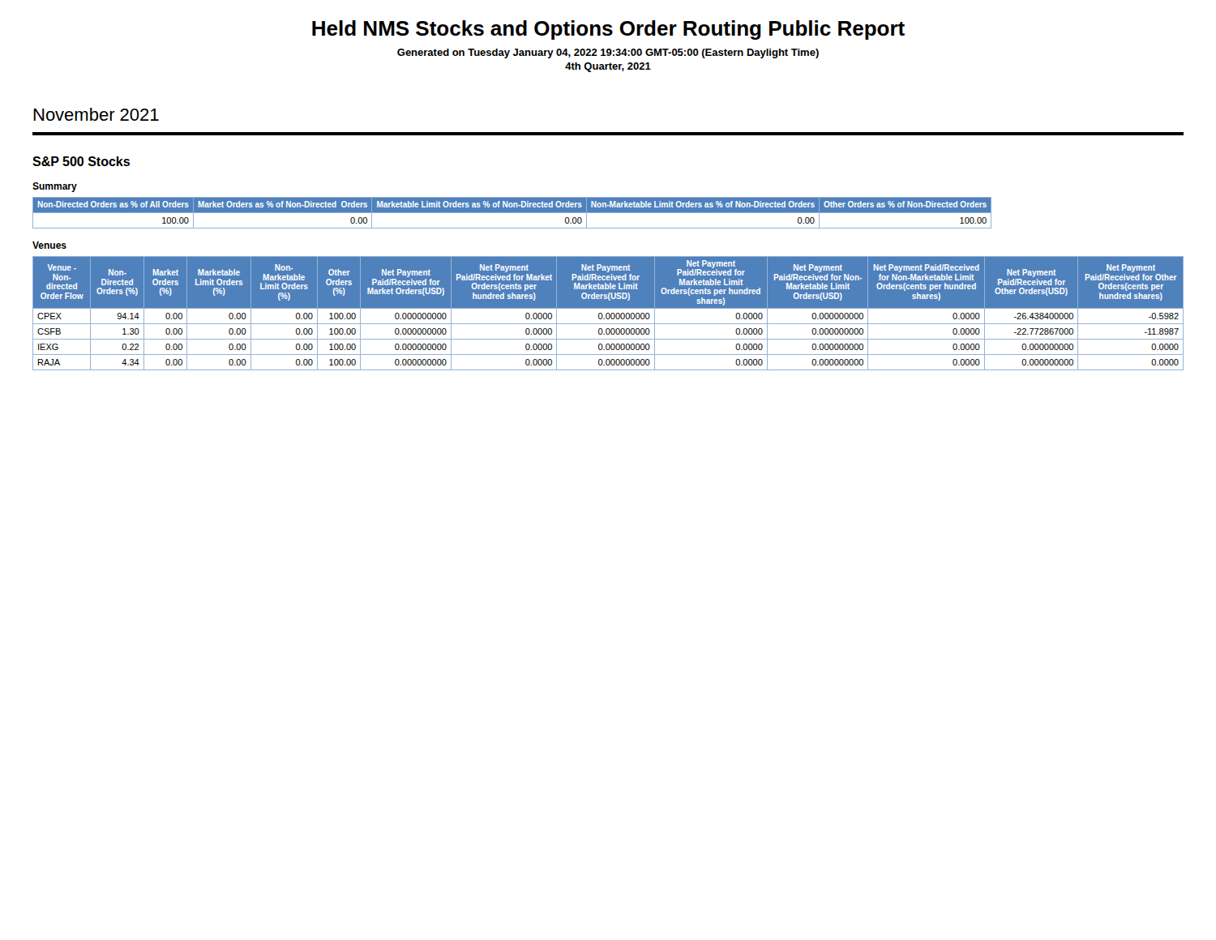Held NMS Stocks and Options Order Routing Public Report
Generated on Tuesday January 04, 2022 19:34:00 GMT-05:00 (Eastern Daylight Time)
4th Quarter, 2021
November 2021
S&P 500 Stocks
Summary
| Non-Directed Orders as % of All Orders | Market Orders as % of Non-Directed Orders | Marketable Limit Orders as % of Non-Directed Orders | Non-Marketable Limit Orders as % of Non-Directed Orders | Other Orders as % of Non-Directed Orders |
| --- | --- | --- | --- | --- |
| 100.00 | 0.00 | 0.00 | 0.00 | 100.00 |
Venues
| Venue - Non-directed Order Flow | Non-Directed Orders (%) | Market Orders (%) | Marketable Limit Orders (%) | Non-Marketable Limit Orders (%) | Other Orders (%) | Net Payment Paid/Received for Market Orders(USD) | Net Payment Paid/Received for Market Orders(cents per hundred shares) | Net Payment Paid/Received for Marketable Limit Orders(USD) | Net Payment Paid/Received for Marketable Limit Orders(cents per hundred shares) | Net Payment Paid/Received for Non-Marketable Limit Orders(USD) | Net Payment Paid/Received for Non-Marketable Limit Orders(cents per hundred shares) | Net Payment Paid/Received for Other Orders(USD) | Net Payment Paid/Received for Other Orders(cents per hundred shares) |
| --- | --- | --- | --- | --- | --- | --- | --- | --- | --- | --- | --- | --- | --- |
| CPEX | 94.14 | 0.00 | 0.00 | 0.00 | 100.00 | 0.000000000 | 0.0000 | 0.000000000 | 0.0000 | 0.000000000 | 0.0000 | -26.438400000 | -0.5982 |
| CSFB | 1.30 | 0.00 | 0.00 | 0.00 | 100.00 | 0.000000000 | 0.0000 | 0.000000000 | 0.0000 | 0.000000000 | 0.0000 | -22.772867000 | -11.8987 |
| IEXG | 0.22 | 0.00 | 0.00 | 0.00 | 100.00 | 0.000000000 | 0.0000 | 0.000000000 | 0.0000 | 0.000000000 | 0.0000 | 0.000000000 | 0.0000 |
| RAJA | 4.34 | 0.00 | 0.00 | 0.00 | 100.00 | 0.000000000 | 0.0000 | 0.000000000 | 0.0000 | 0.000000000 | 0.0000 | 0.000000000 | 0.0000 |